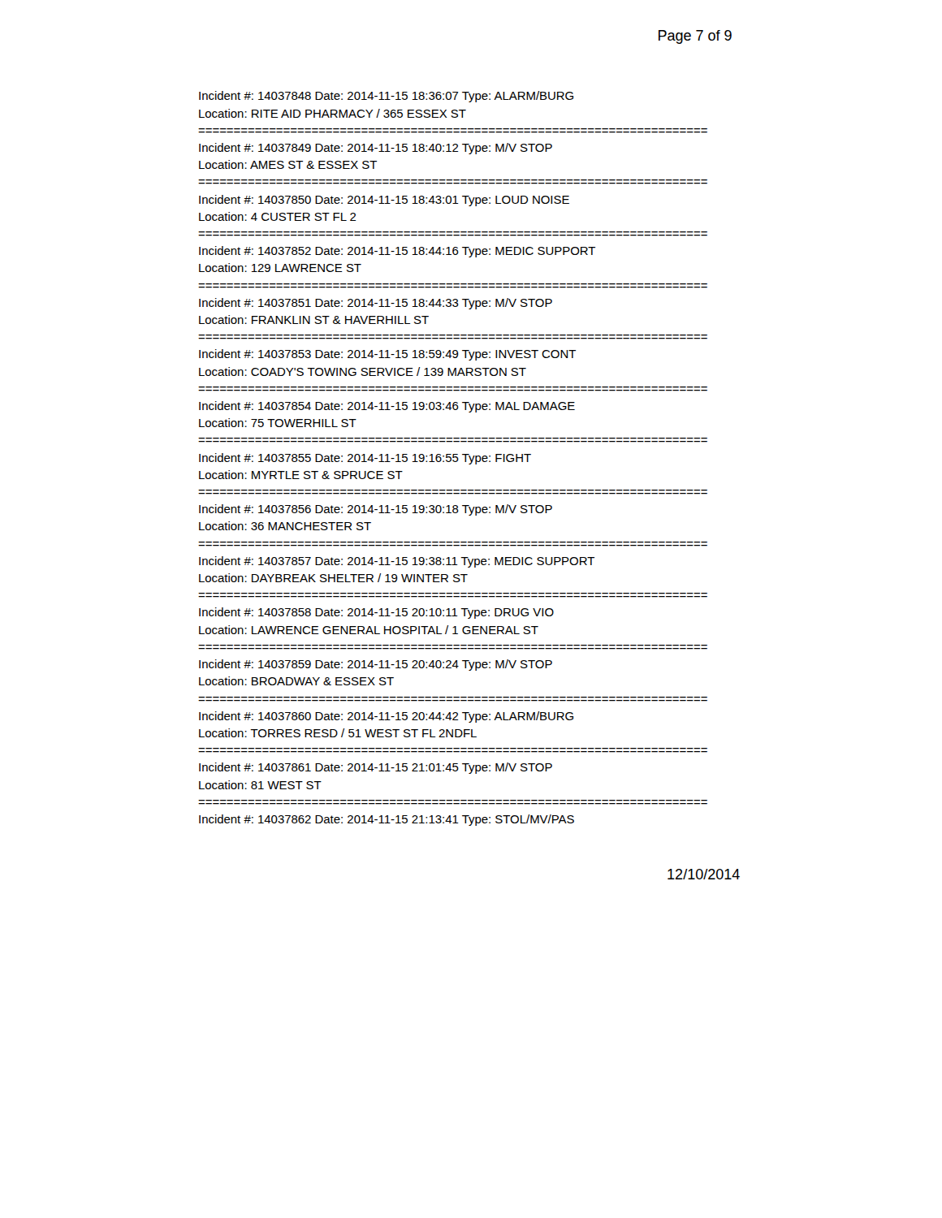Page 7 of 9
Incident #: 14037848 Date: 2014-11-15 18:36:07 Type: ALARM/BURG
Location: RITE AID PHARMACY / 365 ESSEX ST
========================================================================
Incident #: 14037849 Date: 2014-11-15 18:40:12 Type: M/V STOP
Location: AMES ST & ESSEX ST
========================================================================
Incident #: 14037850 Date: 2014-11-15 18:43:01 Type: LOUD NOISE
Location: 4 CUSTER ST FL 2
========================================================================
Incident #: 14037852 Date: 2014-11-15 18:44:16 Type: MEDIC SUPPORT
Location: 129 LAWRENCE ST
========================================================================
Incident #: 14037851 Date: 2014-11-15 18:44:33 Type: M/V STOP
Location: FRANKLIN ST & HAVERHILL ST
========================================================================
Incident #: 14037853 Date: 2014-11-15 18:59:49 Type: INVEST CONT
Location: COADY'S TOWING SERVICE / 139 MARSTON ST
========================================================================
Incident #: 14037854 Date: 2014-11-15 19:03:46 Type: MAL DAMAGE
Location: 75 TOWERHILL ST
========================================================================
Incident #: 14037855 Date: 2014-11-15 19:16:55 Type: FIGHT
Location: MYRTLE ST & SPRUCE ST
========================================================================
Incident #: 14037856 Date: 2014-11-15 19:30:18 Type: M/V STOP
Location: 36 MANCHESTER ST
========================================================================
Incident #: 14037857 Date: 2014-11-15 19:38:11 Type: MEDIC SUPPORT
Location: DAYBREAK SHELTER / 19 WINTER ST
========================================================================
Incident #: 14037858 Date: 2014-11-15 20:10:11 Type: DRUG VIO
Location: LAWRENCE GENERAL HOSPITAL / 1 GENERAL ST
========================================================================
Incident #: 14037859 Date: 2014-11-15 20:40:24 Type: M/V STOP
Location: BROADWAY & ESSEX ST
========================================================================
Incident #: 14037860 Date: 2014-11-15 20:44:42 Type: ALARM/BURG
Location: TORRES RESD / 51 WEST ST FL 2NDFL
========================================================================
Incident #: 14037861 Date: 2014-11-15 21:01:45 Type: M/V STOP
Location: 81 WEST ST
========================================================================
Incident #: 14037862 Date: 2014-11-15 21:13:41 Type: STOL/MV/PAS
12/10/2014